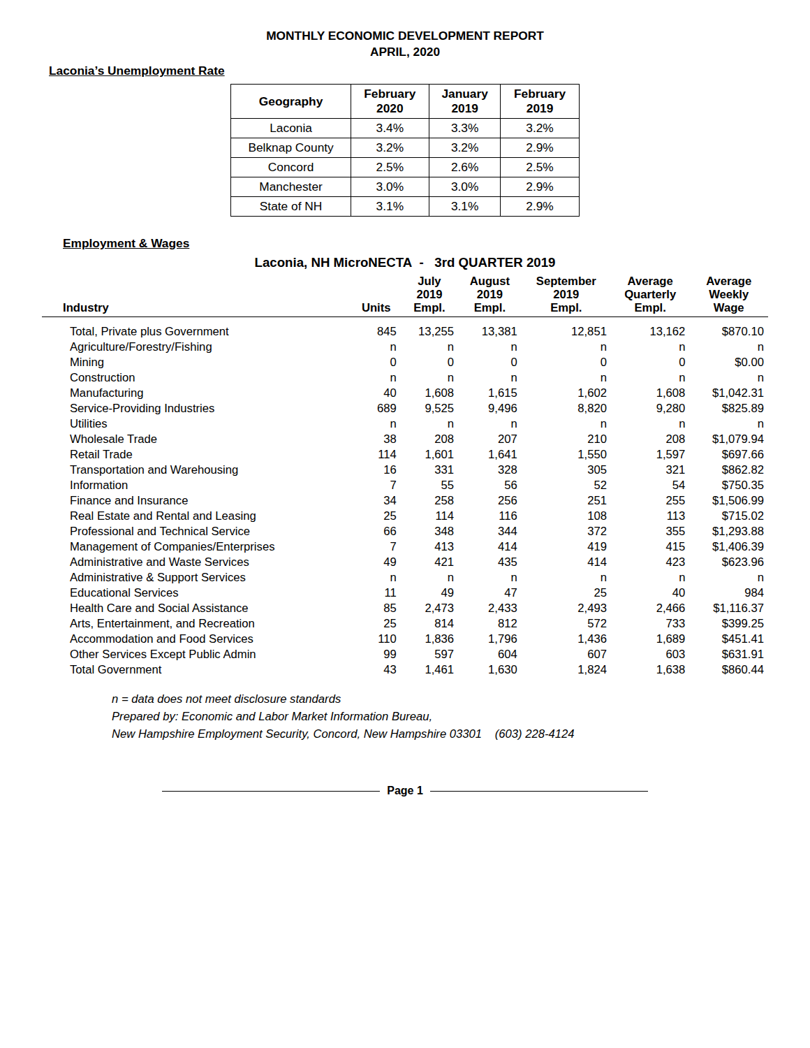MONTHLY ECONOMIC DEVELOPMENT REPORT
APRIL, 2020
Laconia’s Unemployment Rate
| Geography | February 2020 | January 2019 | February 2019 |
| --- | --- | --- | --- |
| Laconia | 3.4% | 3.3% | 3.2% |
| Belknap County | 3.2% | 3.2% | 2.9% |
| Concord | 2.5% | 2.6% | 2.5% |
| Manchester | 3.0% | 3.0% | 2.9% |
| State of NH | 3.1% | 3.1% | 2.9% |
Employment & Wages
Laconia, NH MicroNECTA - 3rd QUARTER 2019
| | | July | August | September | Average | Average |
| --- | --- | --- | --- | --- | --- | --- |
| | | 2019 | 2019 | 2019 | Quarterly | Weekly |
| Industry | Units | Empl. | Empl. | Empl. | Empl. | Wage |
| Total, Private plus Government | 845 | 13,255 | 13,381 | 12,851 | 13,162 | $870.10 |
| Agriculture/Forestry/Fishing | n | n | n | n | n | n |
| Mining | 0 | 0 | 0 | 0 | 0 | $0.00 |
| Construction | n | n | n | n | n | n |
| Manufacturing | 40 | 1,608 | 1,615 | 1,602 | 1,608 | $1,042.31 |
| Service-Providing Industries | 689 | 9,525 | 9,496 | 8,820 | 9,280 | $825.89 |
| Utilities | n | n | n | n | n | n |
| Wholesale Trade | 38 | 208 | 207 | 210 | 208 | $1,079.94 |
| Retail Trade | 114 | 1,601 | 1,641 | 1,550 | 1,597 | $697.66 |
| Transportation and Warehousing | 16 | 331 | 328 | 305 | 321 | $862.82 |
| Information | 7 | 55 | 56 | 52 | 54 | $750.35 |
| Finance and Insurance | 34 | 258 | 256 | 251 | 255 | $1,506.99 |
| Real Estate and Rental and Leasing | 25 | 114 | 116 | 108 | 113 | $715.02 |
| Professional and Technical Service | 66 | 348 | 344 | 372 | 355 | $1,293.88 |
| Management of Companies/Enterprises | 7 | 413 | 414 | 419 | 415 | $1,406.39 |
| Administrative and Waste Services | 49 | 421 | 435 | 414 | 423 | $623.96 |
| Administrative & Support Services | n | n | n | n | n | n |
| Educational Services | 11 | 49 | 47 | 25 | 40 | 984 |
| Health Care and Social Assistance | 85 | 2,473 | 2,433 | 2,493 | 2,466 | $1,116.37 |
| Arts, Entertainment, and Recreation | 25 | 814 | 812 | 572 | 733 | $399.25 |
| Accommodation and Food Services | 110 | 1,836 | 1,796 | 1,436 | 1,689 | $451.41 |
| Other Services Except Public Admin | 99 | 597 | 604 | 607 | 603 | $631.91 |
| Total Government | 43 | 1,461 | 1,630 | 1,824 | 1,638 | $860.44 |
n = data does not meet disclosure standards
Prepared by: Economic and Labor Market Information Bureau,
New Hampshire Employment Security, Concord, New Hampshire 03301 (603) 228-4124
Page 1